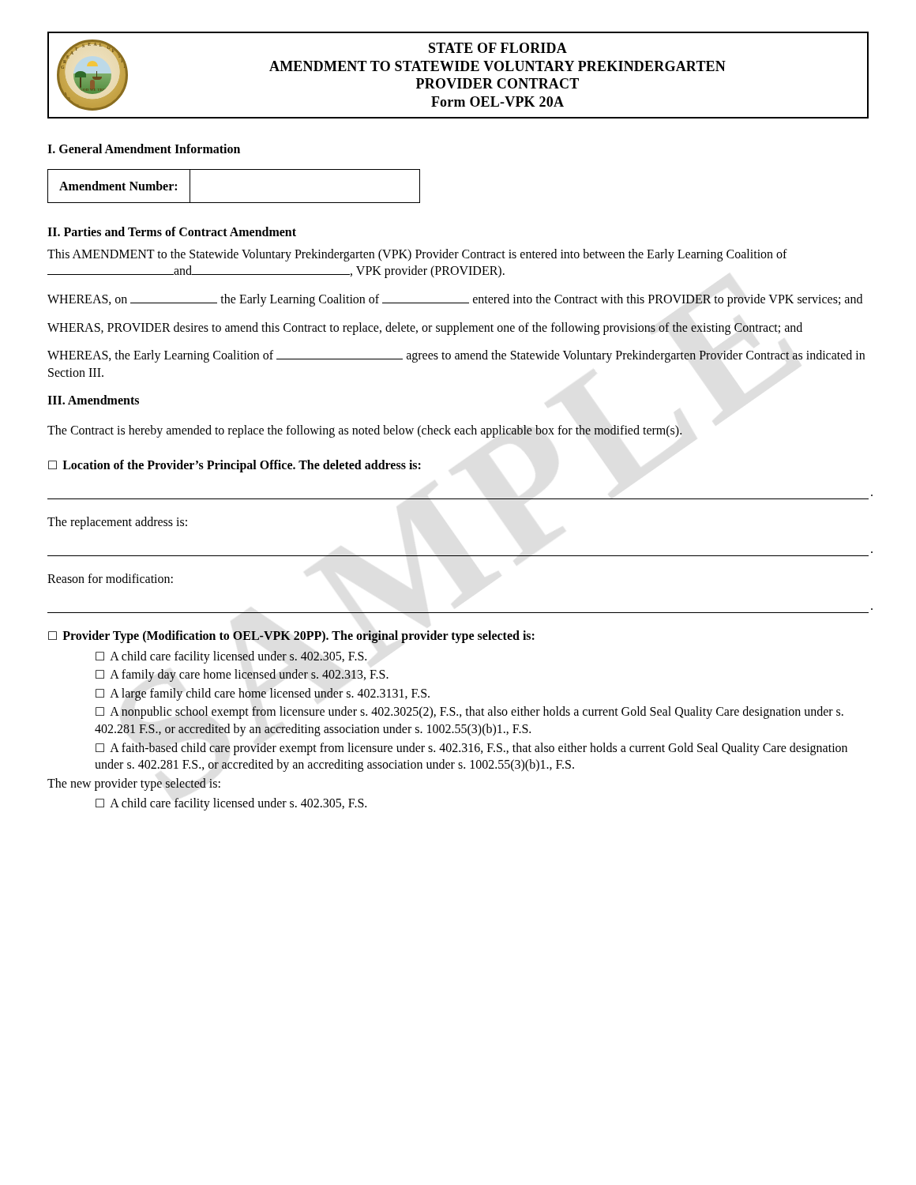SAMPLE
G R E A T S E A L O F T H E S T A T E O F F L O R I D A
IN GOD WE TRUST
STATE OF FLORIDA
AMENDMENT TO STATEWIDE VOLUNTARY PREKINDERGARTEN
PROVIDER CONTRACT
Form OEL-VPK 20A
I. General Amendment Information
Amendment Number:
II. Parties and Terms of Contract Amendment
This AMENDMENT to the Statewide Voluntary Prekindergarten (VPK) Provider Contract is entered into between the Early Learning Coalition of and , VPK provider (PROVIDER).
WHEREAS, on the Early Learning Coalition of entered into the Contract with this PROVIDER to provide VPK services; and
WHERAS, PROVIDER desires to amend this Contract to replace, delete, or supplement one of the following provisions of the existing Contract; and
WHEREAS, the Early Learning Coalition of agrees to amend the Statewide Voluntary Prekindergarten Provider Contract as indicated in Section III.
III. Amendments
The Contract is hereby amended to replace the following as noted below (check each applicable box for the modified term(s).
☐Location of the Provider’s Principal Office. The deleted address is:
The replacement address is:
Reason for modification:
☐Provider Type (Modification to OEL-VPK 20PP). The original provider type selected is:
☐A child care facility licensed under s. 402.305, F.S.
☐A family day care home licensed under s. 402.313, F.S.
☐A large family child care home licensed under s. 402.3131, F.S.
☐A nonpublic school exempt from licensure under s. 402.3025(2), F.S., that also either holds a current Gold Seal Quality Care designation under s. 402.281 F.S., or accredited by an accrediting association under s. 1002.55(3)(b)1., F.S.
☐A faith-based child care provider exempt from licensure under s. 402.316, F.S., that also either holds a current Gold Seal Quality Care designation under s. 402.281 F.S., or accredited by an accrediting association under s. 1002.55(3)(b)1., F.S.
The new provider type selected is:
☐A child care facility licensed under s. 402.305, F.S.